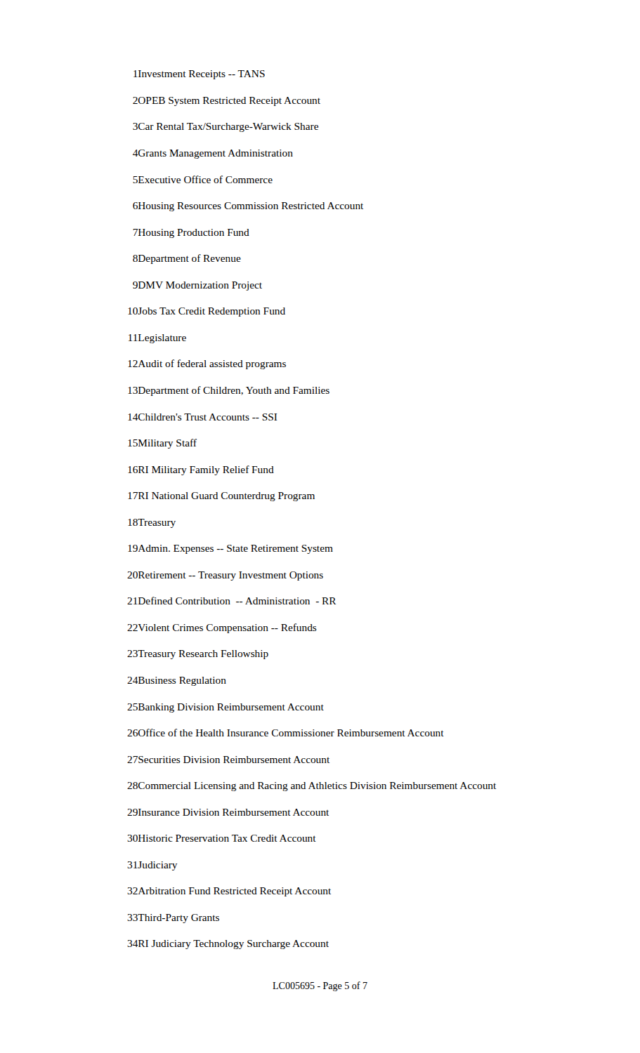| 1 | Investment Receipts -- TANS |
| 2 | OPEB System Restricted Receipt Account |
| 3 | Car Rental Tax/Surcharge-Warwick Share |
| 4 | Grants Management Administration |
| 5 | Executive Office of Commerce |
| 6 | Housing Resources Commission Restricted Account |
| 7 | Housing Production Fund |
| 8 | Department of Revenue |
| 9 | DMV Modernization Project |
| 10 | Jobs Tax Credit Redemption Fund |
| 11 | Legislature |
| 12 | Audit of federal assisted programs |
| 13 | Department of Children, Youth and Families |
| 14 | Children's Trust Accounts -- SSI |
| 15 | Military Staff |
| 16 | RI Military Family Relief Fund |
| 17 | RI National Guard Counterdrug Program |
| 18 | Treasury |
| 19 | Admin. Expenses -- State Retirement System |
| 20 | Retirement -- Treasury Investment Options |
| 21 | Defined Contribution -- Administration - RR |
| 22 | Violent Crimes Compensation -- Refunds |
| 23 | Treasury Research Fellowship |
| 24 | Business Regulation |
| 25 | Banking Division Reimbursement Account |
| 26 | Office of the Health Insurance Commissioner Reimbursement Account |
| 27 | Securities Division Reimbursement Account |
| 28 | Commercial Licensing and Racing and Athletics Division Reimbursement Account |
| 29 | Insurance Division Reimbursement Account |
| 30 | Historic Preservation Tax Credit Account |
| 31 | Judiciary |
| 32 | Arbitration Fund Restricted Receipt Account |
| 33 | Third-Party Grants |
| 34 | RI Judiciary Technology Surcharge Account |
LC005695 - Page 5 of 7